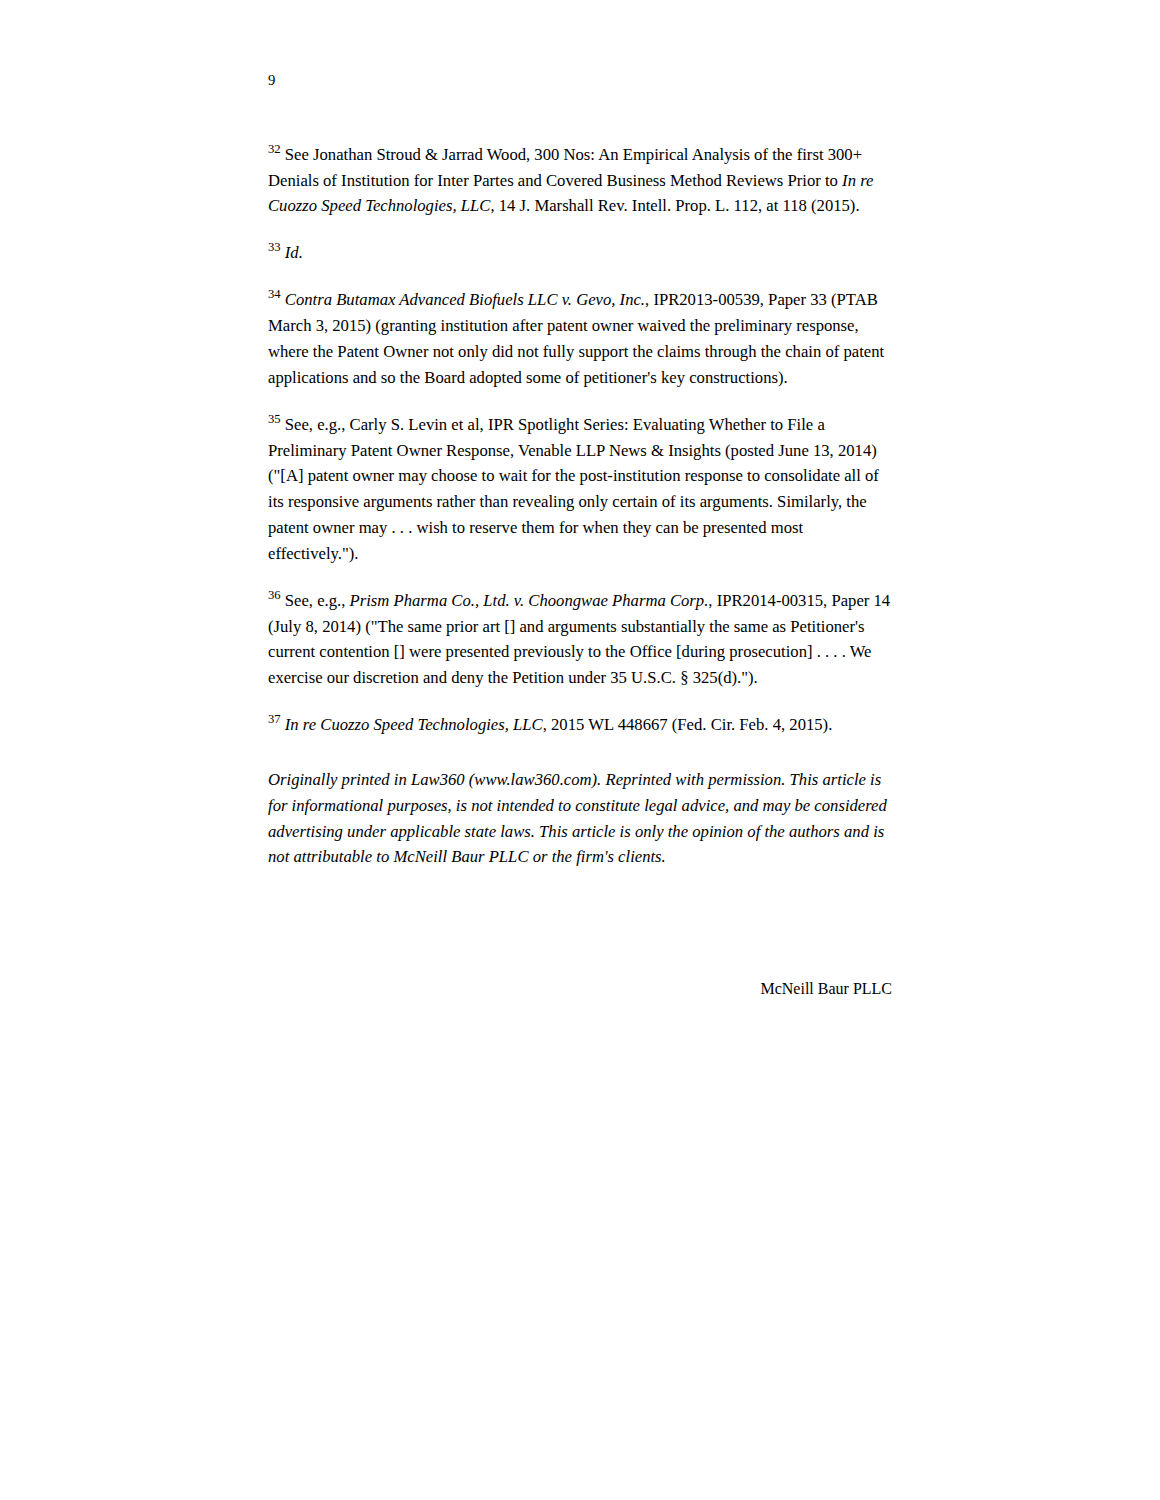9
32 See Jonathan Stroud & Jarrad Wood, 300 Nos: An Empirical Analysis of the first 300+ Denials of Institution for Inter Partes and Covered Business Method Reviews Prior to In re Cuozzo Speed Technologies, LLC, 14 J. Marshall Rev. Intell. Prop. L. 112, at 118 (2015).
33 Id.
34 Contra Butamax Advanced Biofuels LLC v. Gevo, Inc., IPR2013-00539, Paper 33 (PTAB March 3, 2015) (granting institution after patent owner waived the preliminary response, where the Patent Owner not only did not fully support the claims through the chain of patent applications and so the Board adopted some of petitioner's key constructions).
35 See, e.g., Carly S. Levin et al, IPR Spotlight Series: Evaluating Whether to File a Preliminary Patent Owner Response, Venable LLP News & Insights (posted June 13, 2014) ("[A] patent owner may choose to wait for the post-institution response to consolidate all of its responsive arguments rather than revealing only certain of its arguments. Similarly, the patent owner may . . . wish to reserve them for when they can be presented most effectively.").
36 See, e.g., Prism Pharma Co., Ltd. v. Choongwae Pharma Corp., IPR2014-00315, Paper 14 (July 8, 2014) ("The same prior art [] and arguments substantially the same as Petitioner's current contention [] were presented previously to the Office [during prosecution] . . . . We exercise our discretion and deny the Petition under 35 U.S.C. § 325(d).").
37 In re Cuozzo Speed Technologies, LLC, 2015 WL 448667 (Fed. Cir. Feb. 4, 2015).
Originally printed in Law360 (www.law360.com). Reprinted with permission. This article is for informational purposes, is not intended to constitute legal advice, and may be considered advertising under applicable state laws. This article is only the opinion of the authors and is not attributable to McNeill Baur PLLC or the firm's clients.
McNeill Baur PLLC